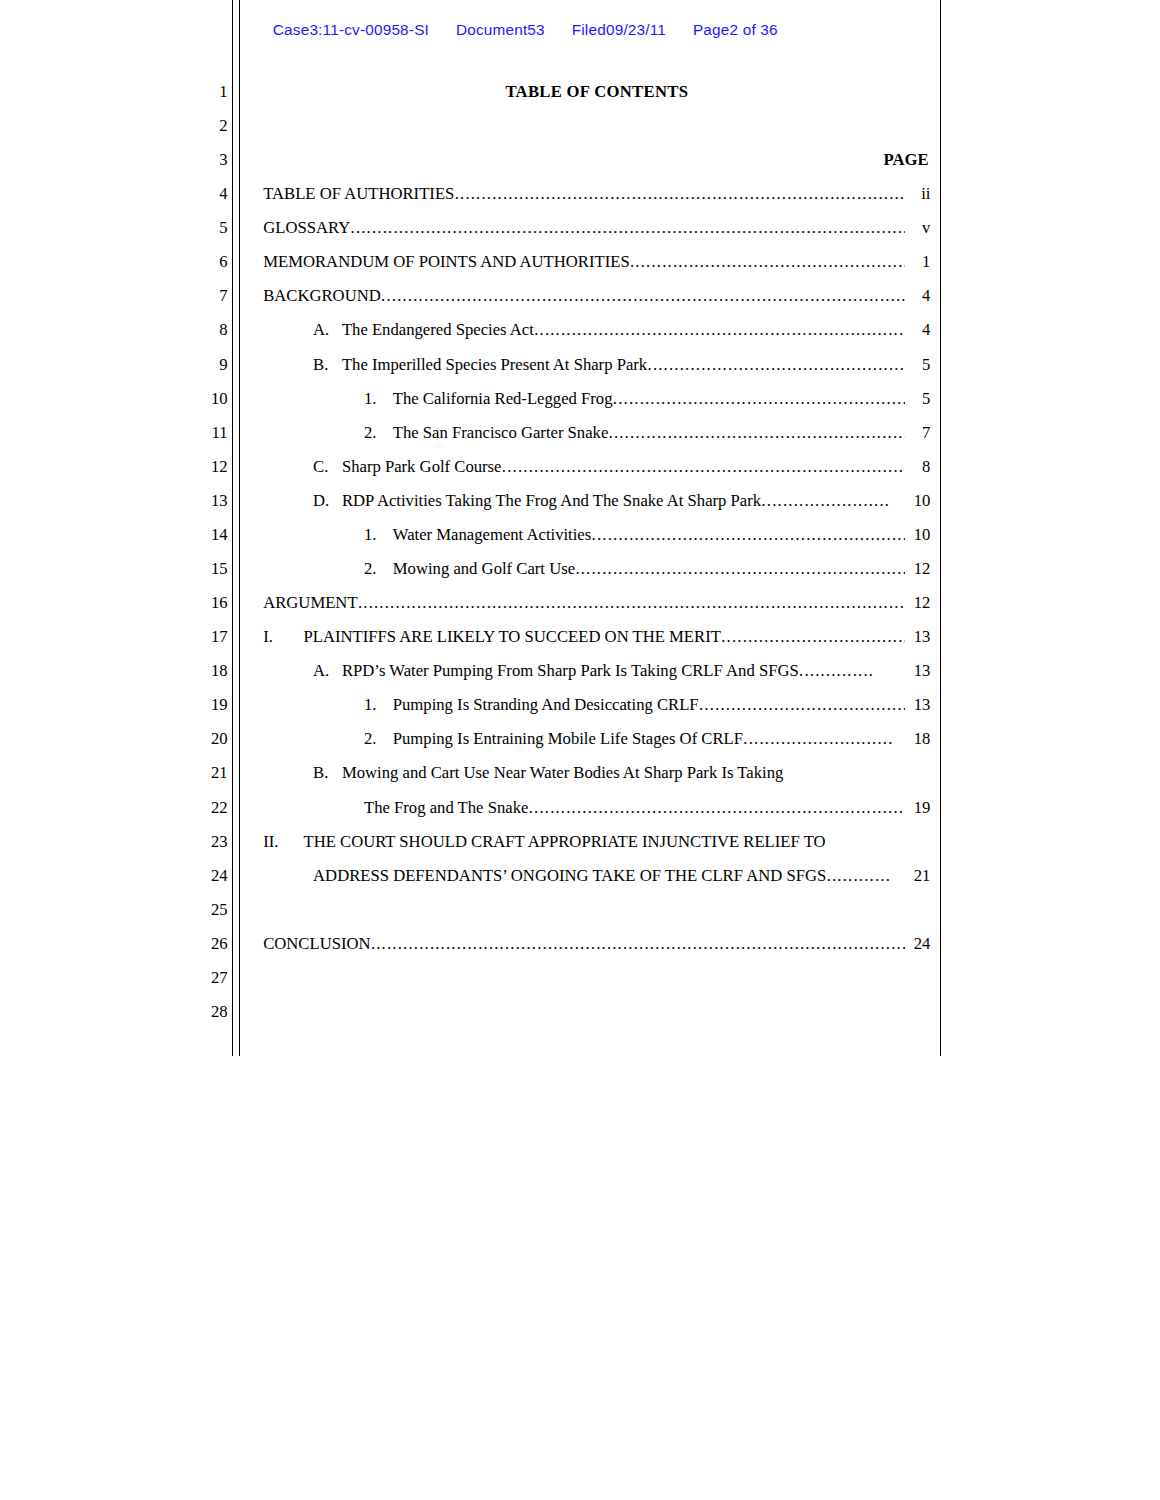Case3:11-cv-00958-SI Document53 Filed09/23/11 Page2 of 36
1
2
3
4
5
6
7
8
9
10
11
12
13
14
15
16
17
18
19
20
21
22
23
24
25
26
27
28
TABLE OF CONTENTS
PAGE
TABLE OF AUTHORITIES .................................................................................................. ii
GLOSSARY ............................................................................................................................... v
MEMORANDUM OF POINTS AND AUTHORITIES ............................................................ 1
BACKGROUND ..................................................................................................................... 4
A. The Endangered Species Act .............................................................................. 4
B. The Imperilled Species Present At Sharp Park ..................................................... 5
1. The California Red-Legged Frog ............................................................. 5
2. The San Francisco Garter Snake ............................................................. 7
C. Sharp Park Golf Course ....................................................................................... 8
D. RDP Activities Taking The Frog And The Snake At Sharp Park ........................ 10
1. Water Management Activities ................................................................ 10
2. Mowing and Golf Cart Use ..................................................................... 12
ARGUMENT ............................................................................................................................. 12
I. PLAINTIFFS ARE LIKELY TO SUCCEED ON THE MERIT ................................... 13
A. RPD’s Water Pumping From Sharp Park Is Taking CRLF And SFGS .............. 13
1. Pumping Is Stranding And Desiccating CRLF ....................................... 13
2. Pumping Is Entraining Mobile Life Stages Of CRLF ............................ 18
B. Mowing and Cart Use Near Water Bodies At Sharp Park Is Taking
The Frog and The Snake ..................................................................................... 19
II. THE COURT SHOULD CRAFT APPROPRIATE INJUNCTIVE RELIEF TO
ADDRESS DEFENDANTS’ ONGOING TAKE OF THE CLRF AND SFGS ............ 21
CONCLUSION ....................................................................................................................... 24